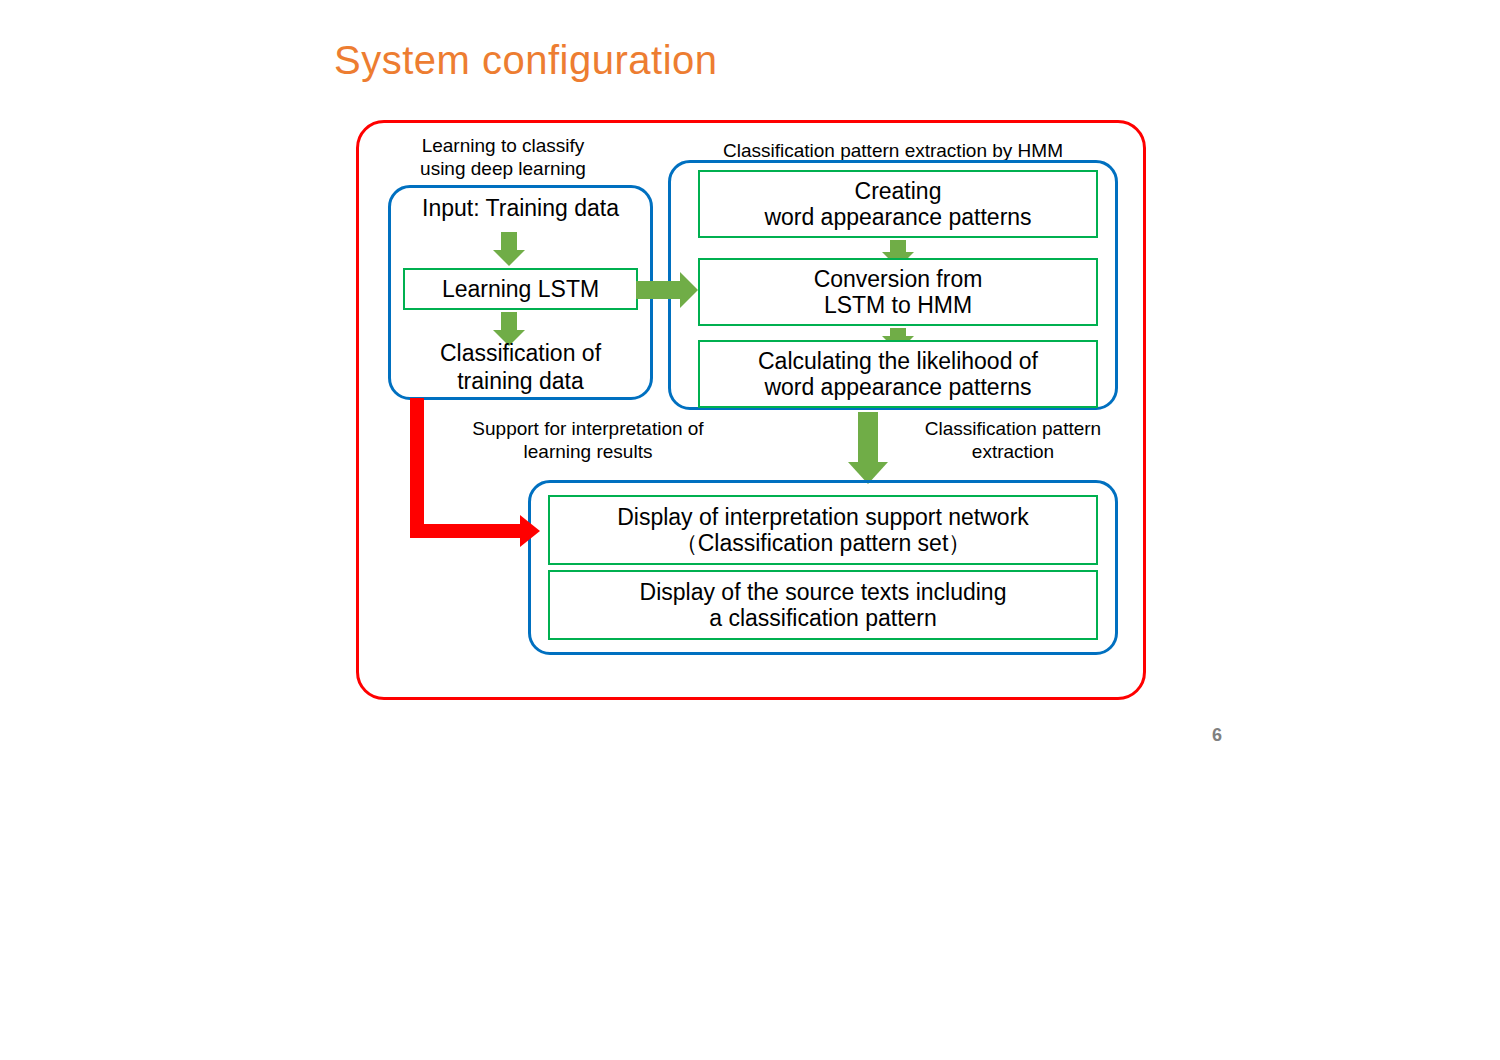System configuration
Learning to classify
using deep learning
Input: Training data
Learning LSTM
Classification of
training data
Classification pattern extraction by HMM
Creating
word appearance patterns
Conversion from
LSTM to HMM
Calculating the likelihood of
word appearance patterns
Support for interpretation of
learning results
Classification pattern
extraction
Display of interpretation support network
（Classification pattern set）
Display of the source texts including
a classification pattern
6